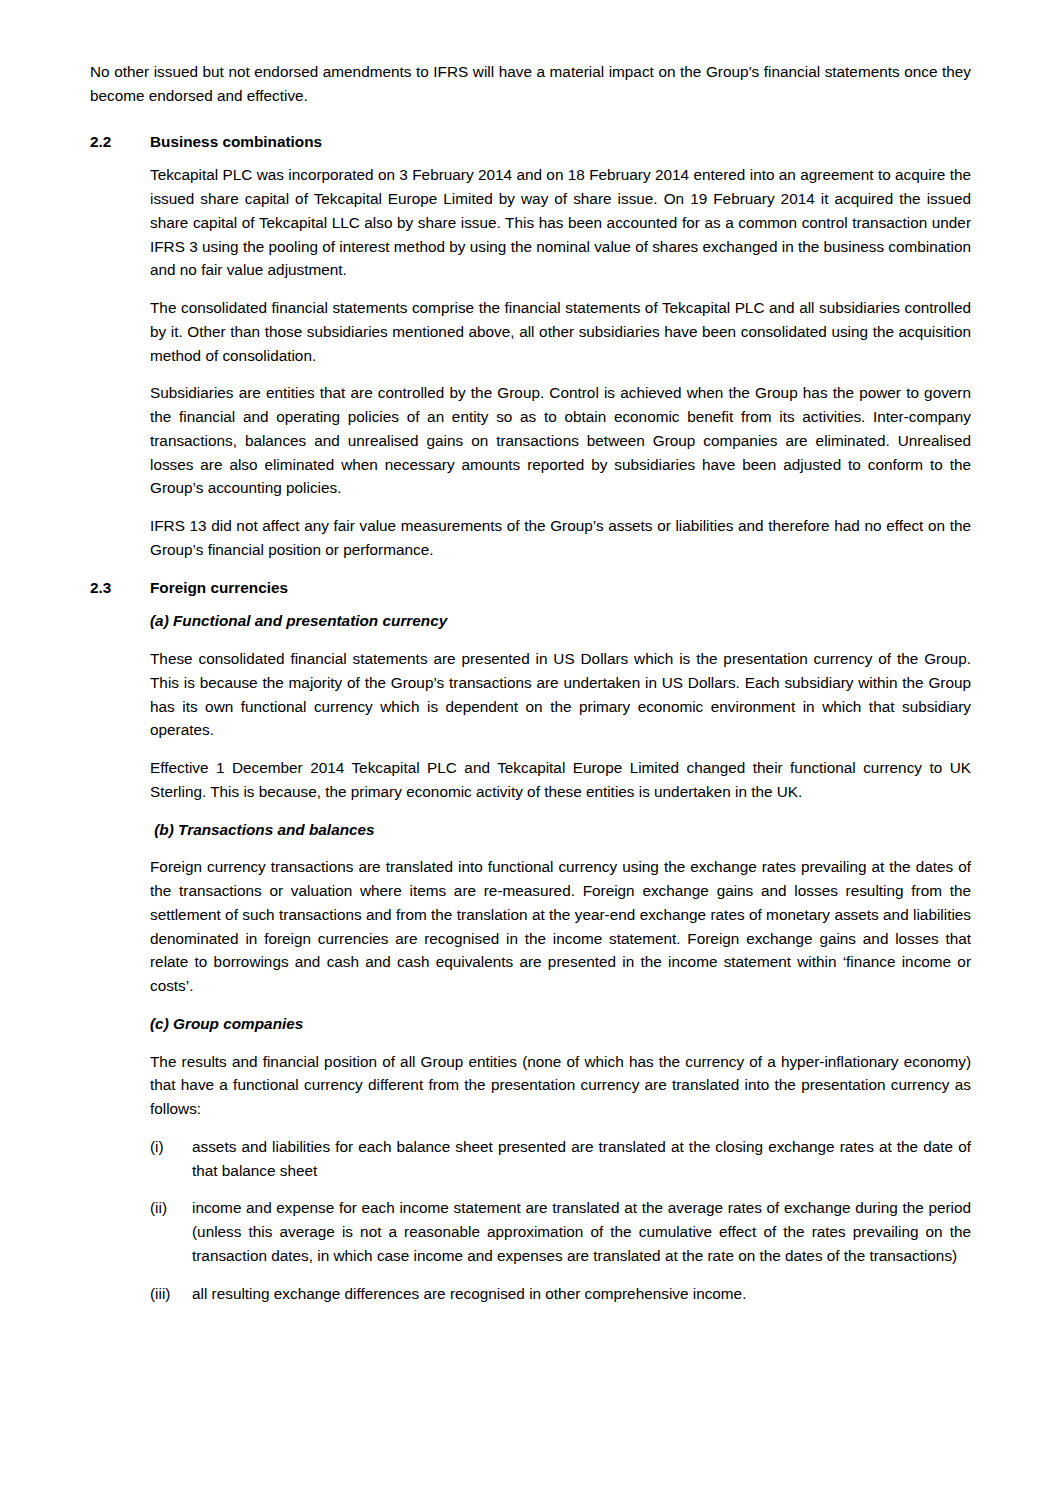No other issued but not endorsed amendments to IFRS will have a material impact on the Group’s financial statements once they become endorsed and effective.
2.2 Business combinations
Tekcapital PLC was incorporated on 3 February 2014 and on 18 February 2014 entered into an agreement to acquire the issued share capital of Tekcapital Europe Limited by way of share issue. On 19 February 2014 it acquired the issued share capital of Tekcapital LLC also by share issue. This has been accounted for as a common control transaction under IFRS 3 using the pooling of interest method by using the nominal value of shares exchanged in the business combination and no fair value adjustment.
The consolidated financial statements comprise the financial statements of Tekcapital PLC and all subsidiaries controlled by it. Other than those subsidiaries mentioned above, all other subsidiaries have been consolidated using the acquisition method of consolidation.
Subsidiaries are entities that are controlled by the Group. Control is achieved when the Group has the power to govern the financial and operating policies of an entity so as to obtain economic benefit from its activities. Inter-company transactions, balances and unrealised gains on transactions between Group companies are eliminated. Unrealised losses are also eliminated when necessary amounts reported by subsidiaries have been adjusted to conform to the Group’s accounting policies.
IFRS 13 did not affect any fair value measurements of the Group’s assets or liabilities and therefore had no effect on the Group’s financial position or performance.
2.3 Foreign currencies
(a) Functional and presentation currency
These consolidated financial statements are presented in US Dollars which is the presentation currency of the Group. This is because the majority of the Group’s transactions are undertaken in US Dollars. Each subsidiary within the Group has its own functional currency which is dependent on the primary economic environment in which that subsidiary operates.
Effective 1 December 2014 Tekcapital PLC and Tekcapital Europe Limited changed their functional currency to UK Sterling. This is because, the primary economic activity of these entities is undertaken in the UK.
(b) Transactions and balances
Foreign currency transactions are translated into functional currency using the exchange rates prevailing at the dates of the transactions or valuation where items are re-measured. Foreign exchange gains and losses resulting from the settlement of such transactions and from the translation at the year-end exchange rates of monetary assets and liabilities denominated in foreign currencies are recognised in the income statement. Foreign exchange gains and losses that relate to borrowings and cash and cash equivalents are presented in the income statement within ‘finance income or costs’.
(c) Group companies
The results and financial position of all Group entities (none of which has the currency of a hyper-inflationary economy) that have a functional currency different from the presentation currency are translated into the presentation currency as follows:
assets and liabilities for each balance sheet presented are translated at the closing exchange rates at the date of that balance sheet
income and expense for each income statement are translated at the average rates of exchange during the period (unless this average is not a reasonable approximation of the cumulative effect of the rates prevailing on the transaction dates, in which case income and expenses are translated at the rate on the dates of the transactions)
all resulting exchange differences are recognised in other comprehensive income.